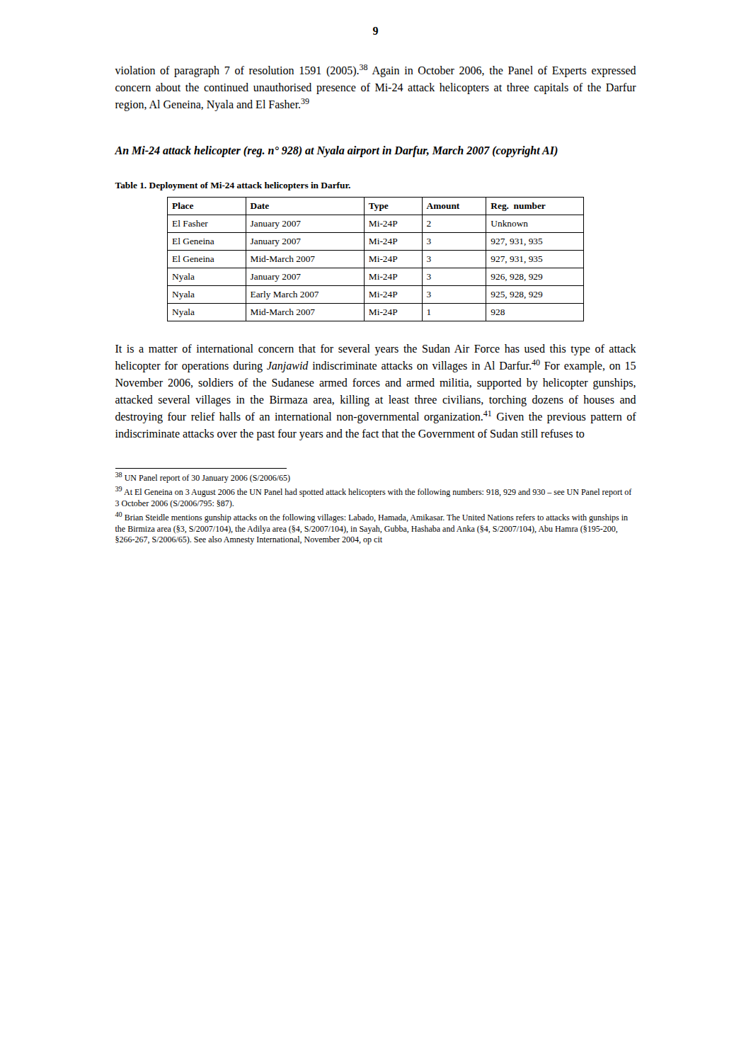9
violation of paragraph 7 of resolution 1591 (2005).38 Again in October 2006, the Panel of Experts expressed concern about the continued unauthorised presence of Mi-24 attack helicopters at three capitals of the Darfur region, Al Geneina, Nyala and El Fasher.39
An Mi-24 attack helicopter (reg. n° 928) at Nyala airport in Darfur, March 2007 (copyright AI)
Table 1. Deployment of Mi-24 attack helicopters in Darfur.
| Place | Date | Type | Amount | Reg. number |
| --- | --- | --- | --- | --- |
| El Fasher | January 2007 | Mi-24P | 2 | Unknown |
| El Geneina | January 2007 | Mi-24P | 3 | 927, 931, 935 |
| El Geneina | Mid-March 2007 | Mi-24P | 3 | 927, 931, 935 |
| Nyala | January 2007 | Mi-24P | 3 | 926, 928, 929 |
| Nyala | Early March 2007 | Mi-24P | 3 | 925, 928, 929 |
| Nyala | Mid-March 2007 | Mi-24P | 1 | 928 |
It is a matter of international concern that for several years the Sudan Air Force has used this type of attack helicopter for operations during Janjawid indiscriminate attacks on villages in Al Darfur.40 For example, on 15 November 2006, soldiers of the Sudanese armed forces and armed militia, supported by helicopter gunships, attacked several villages in the Birmaza area, killing at least three civilians, torching dozens of houses and destroying four relief halls of an international non-governmental organization.41 Given the previous pattern of indiscriminate attacks over the past four years and the fact that the Government of Sudan still refuses to
38 UN Panel report of 30 January 2006 (S/2006/65)
39 At El Geneina on 3 August 2006 the UN Panel had spotted attack helicopters with the following numbers: 918, 929 and 930 – see UN Panel report of 3 October 2006 (S/2006/795: §87).
40 Brian Steidle mentions gunship attacks on the following villages: Labado, Hamada, Amikasar. The United Nations refers to attacks with gunships in the Birmiza area (§3, S/2007/104), the Adilya area (§4, S/2007/104), in Sayah, Gubba, Hashaba and Anka (§4, S/2007/104), Abu Hamra (§195-200, §266-267, S/2006/65). See also Amnesty International, November 2004, op cit